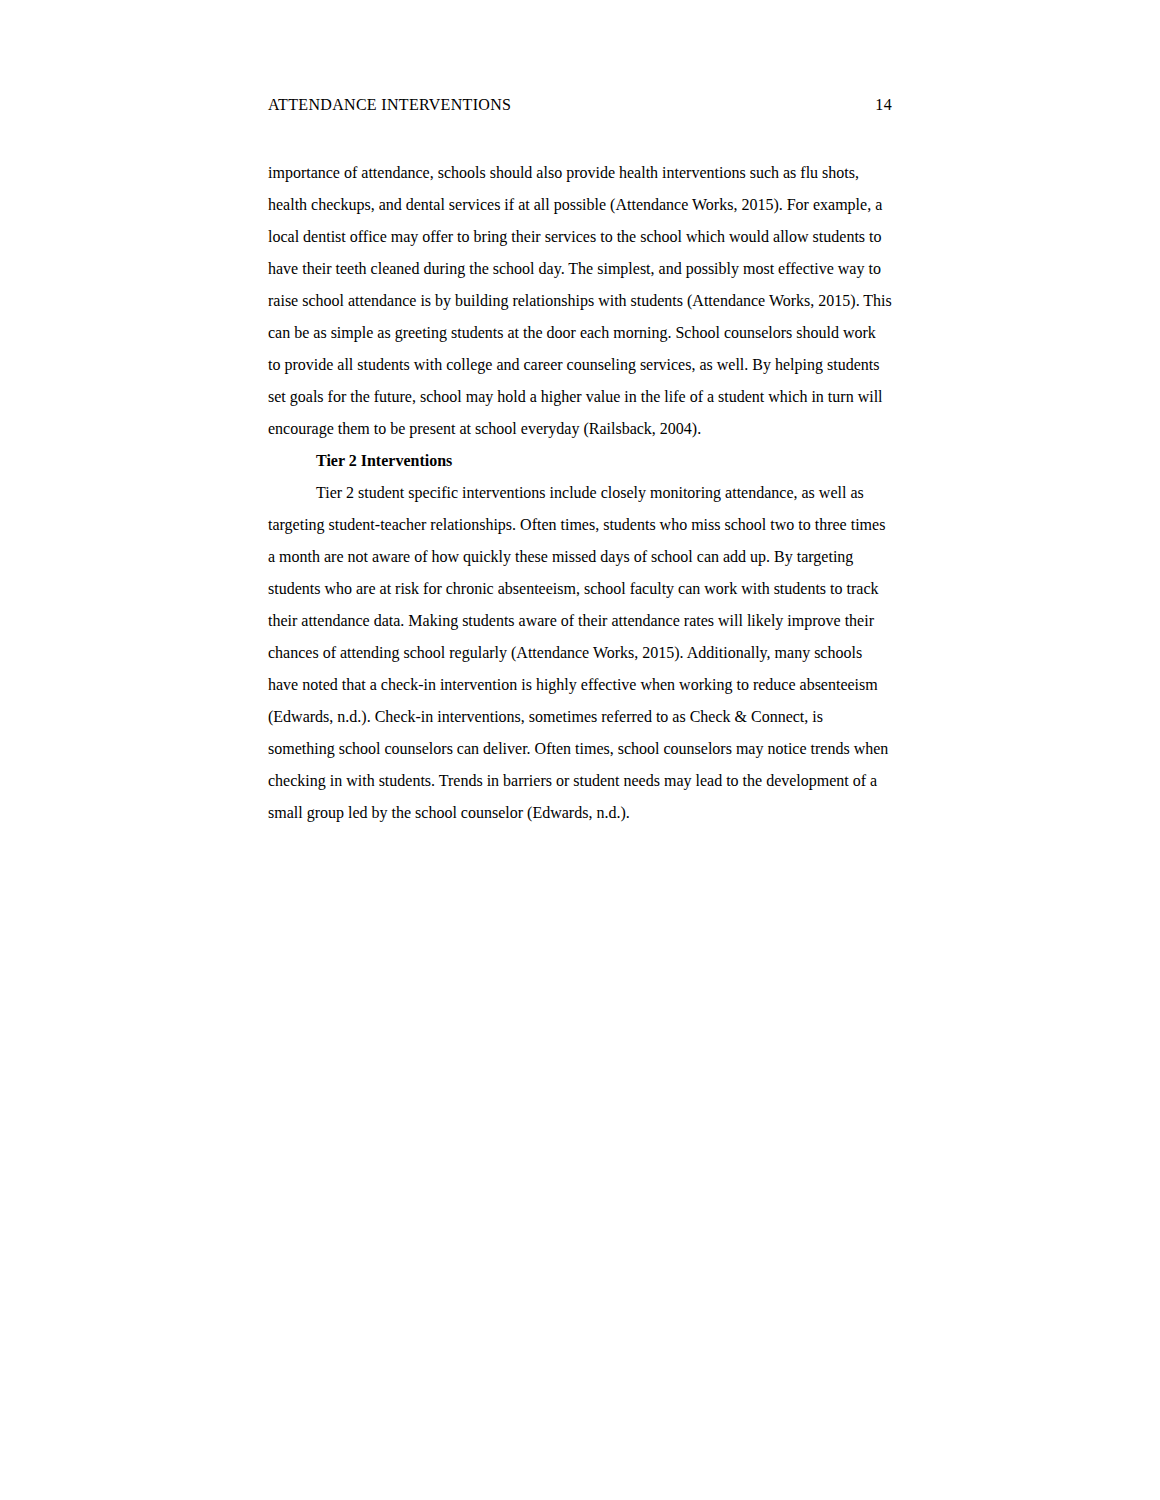Attendance Interventions 14
importance of attendance, schools should also provide health interventions such as flu shots, health checkups, and dental services if at all possible (Attendance Works, 2015). For example, a local dentist office may offer to bring their services to the school which would allow students to have their teeth cleaned during the school day. The simplest, and possibly most effective way to raise school attendance is by building relationships with students (Attendance Works, 2015). This can be as simple as greeting students at the door each morning. School counselors should work to provide all students with college and career counseling services, as well. By helping students set goals for the future, school may hold a higher value in the life of a student which in turn will encourage them to be present at school everyday (Railsback, 2004).
Tier 2 Interventions
Tier 2 student specific interventions include closely monitoring attendance, as well as targeting student-teacher relationships. Often times, students who miss school two to three times a month are not aware of how quickly these missed days of school can add up. By targeting students who are at risk for chronic absenteeism, school faculty can work with students to track their attendance data. Making students aware of their attendance rates will likely improve their chances of attending school regularly (Attendance Works, 2015). Additionally, many schools have noted that a check-in intervention is highly effective when working to reduce absenteeism (Edwards, n.d.). Check-in interventions, sometimes referred to as Check & Connect, is something school counselors can deliver. Often times, school counselors may notice trends when checking in with students. Trends in barriers or student needs may lead to the development of a small group led by the school counselor (Edwards, n.d.).